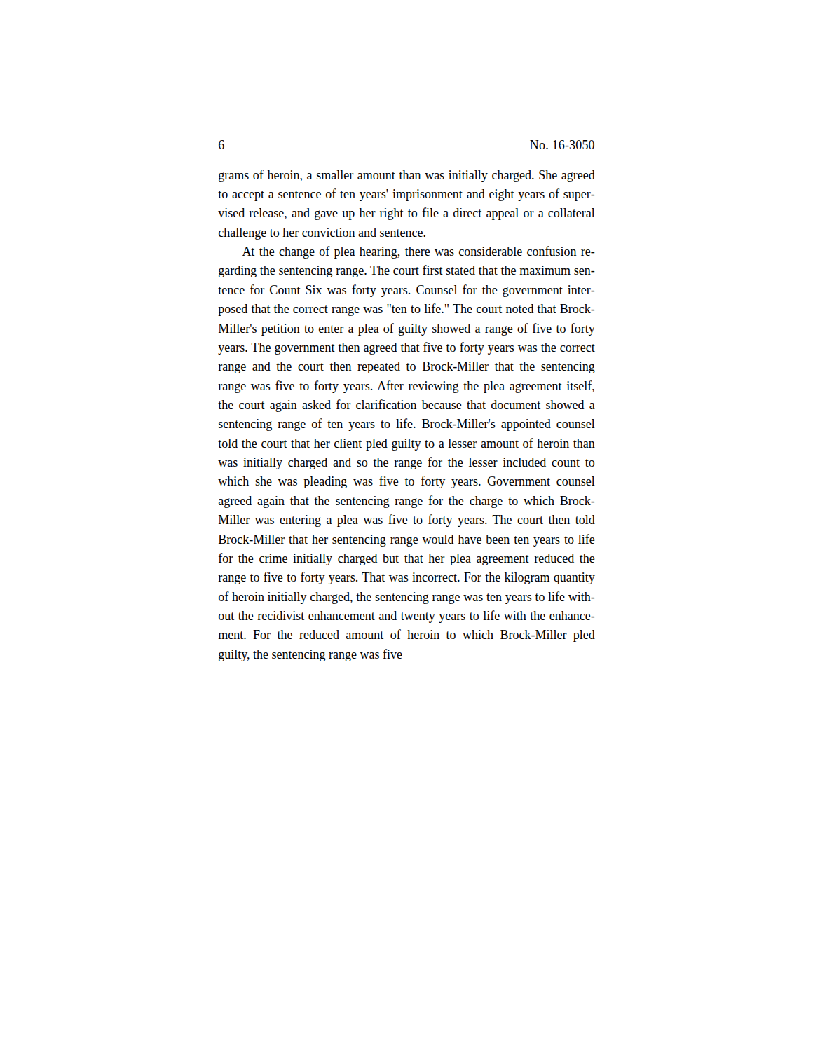6 No. 16-3050
grams of heroin, a smaller amount than was initially charged. She agreed to accept a sentence of ten years' imprisonment and eight years of supervised release, and gave up her right to file a direct appeal or a collateral challenge to her conviction and sentence.
At the change of plea hearing, there was considerable confusion regarding the sentencing range. The court first stated that the maximum sentence for Count Six was forty years. Counsel for the government interposed that the correct range was "ten to life." The court noted that Brock-Miller's petition to enter a plea of guilty showed a range of five to forty years. The government then agreed that five to forty years was the correct range and the court then repeated to Brock-Miller that the sentencing range was five to forty years. After reviewing the plea agreement itself, the court again asked for clarification because that document showed a sentencing range of ten years to life. Brock-Miller's appointed counsel told the court that her client pled guilty to a lesser amount of heroin than was initially charged and so the range for the lesser included count to which she was pleading was five to forty years. Government counsel agreed again that the sentencing range for the charge to which Brock-Miller was entering a plea was five to forty years. The court then told Brock-Miller that her sentencing range would have been ten years to life for the crime initially charged but that her plea agreement reduced the range to five to forty years. That was incorrect. For the kilogram quantity of heroin initially charged, the sentencing range was ten years to life without the recidivist enhancement and twenty years to life with the enhancement. For the reduced amount of heroin to which Brock-Miller pled guilty, the sentencing range was five